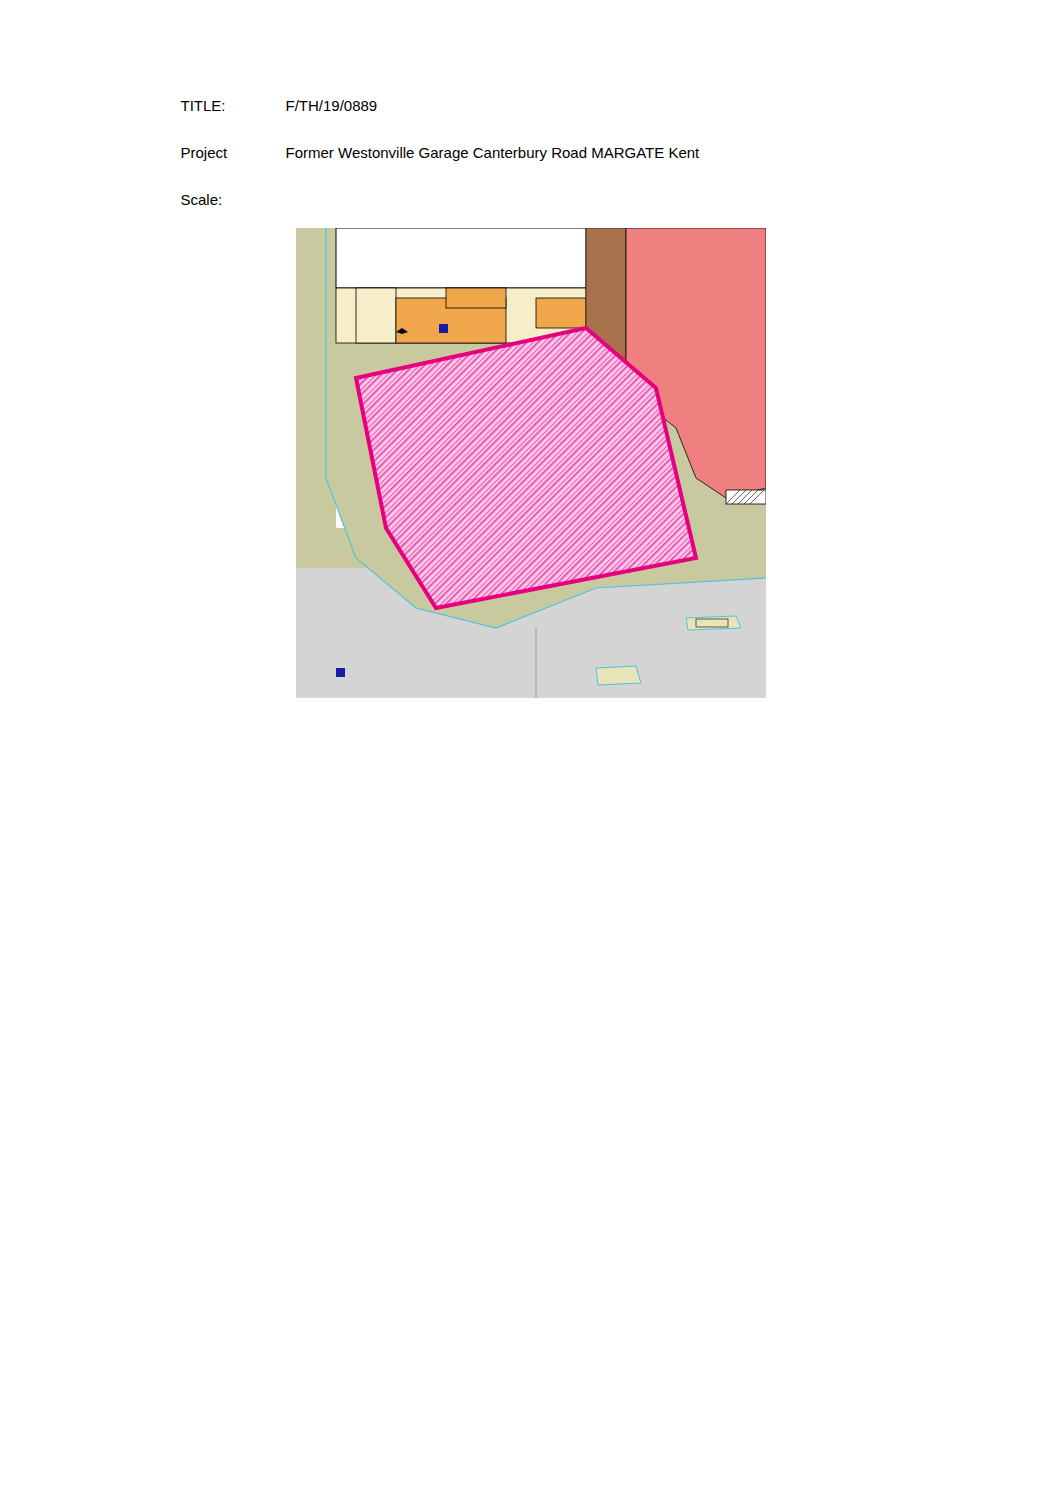TITLE:
F/TH/19/0889
Project
Former Westonville Garage Canterbury Road MARGATE Kent
Scale: